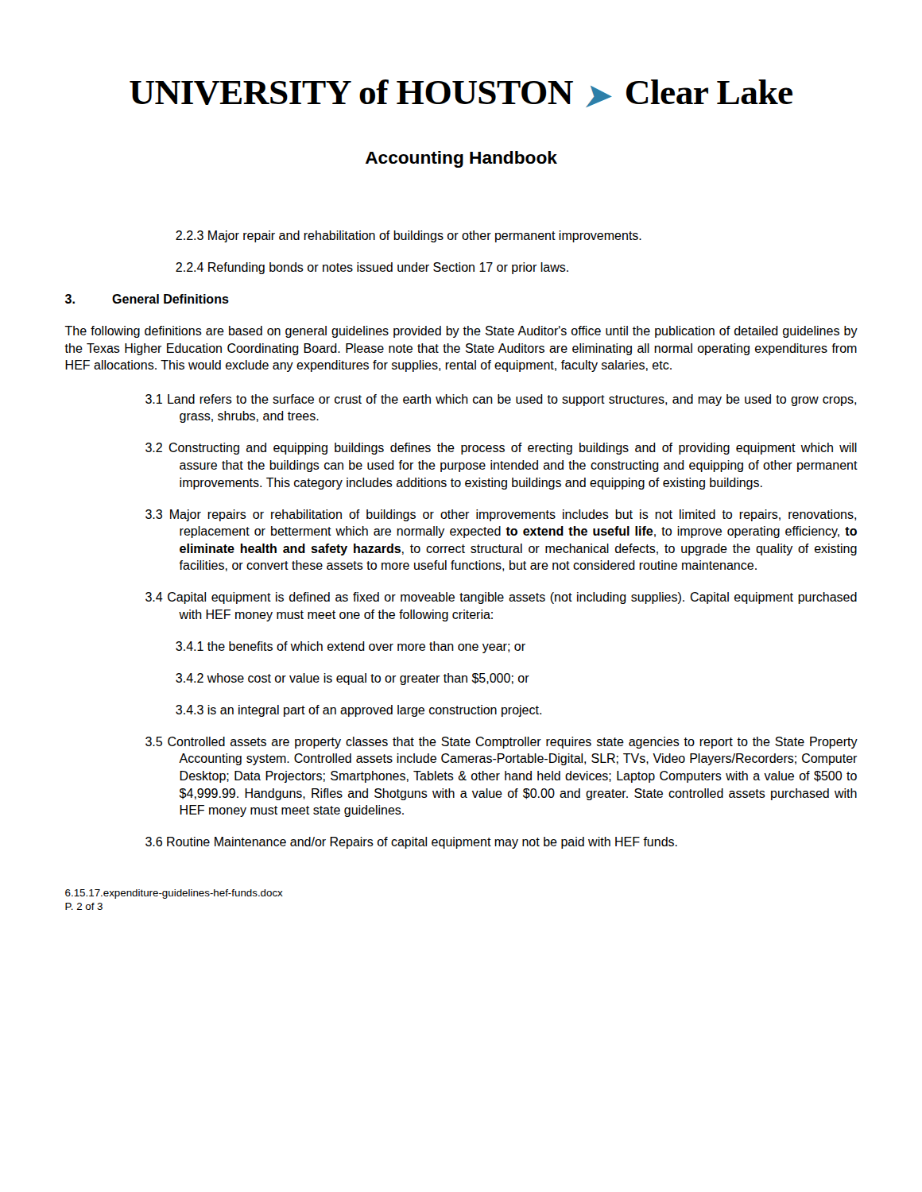UNIVERSITY of HOUSTON ➤ Clear Lake
Accounting Handbook
2.2.3 Major repair and rehabilitation of buildings or other permanent improvements.
2.2.4 Refunding bonds or notes issued under Section 17 or prior laws.
3. General Definitions
The following definitions are based on general guidelines provided by the State Auditor's office until the publication of detailed guidelines by the Texas Higher Education Coordinating Board. Please note that the State Auditors are eliminating all normal operating expenditures from HEF allocations. This would exclude any expenditures for supplies, rental of equipment, faculty salaries, etc.
3.1 Land refers to the surface or crust of the earth which can be used to support structures, and may be used to grow crops, grass, shrubs, and trees.
3.2 Constructing and equipping buildings defines the process of erecting buildings and of providing equipment which will assure that the buildings can be used for the purpose intended and the constructing and equipping of other permanent improvements. This category includes additions to existing buildings and equipping of existing buildings.
3.3 Major repairs or rehabilitation of buildings or other improvements includes but is not limited to repairs, renovations, replacement or betterment which are normally expected to extend the useful life, to improve operating efficiency, to eliminate health and safety hazards, to correct structural or mechanical defects, to upgrade the quality of existing facilities, or convert these assets to more useful functions, but are not considered routine maintenance.
3.4 Capital equipment is defined as fixed or moveable tangible assets (not including supplies). Capital equipment purchased with HEF money must meet one of the following criteria:
3.4.1 the benefits of which extend over more than one year; or
3.4.2 whose cost or value is equal to or greater than $5,000; or
3.4.3 is an integral part of an approved large construction project.
3.5 Controlled assets are property classes that the State Comptroller requires state agencies to report to the State Property Accounting system. Controlled assets include Cameras-Portable-Digital, SLR; TVs, Video Players/Recorders; Computer Desktop; Data Projectors; Smartphones, Tablets & other hand held devices; Laptop Computers with a value of $500 to $4,999.99. Handguns, Rifles and Shotguns with a value of $0.00 and greater. State controlled assets purchased with HEF money must meet state guidelines.
3.6 Routine Maintenance and/or Repairs of capital equipment may not be paid with HEF funds.
6.15.17.expenditure-guidelines-hef-funds.docx
P. 2 of 3